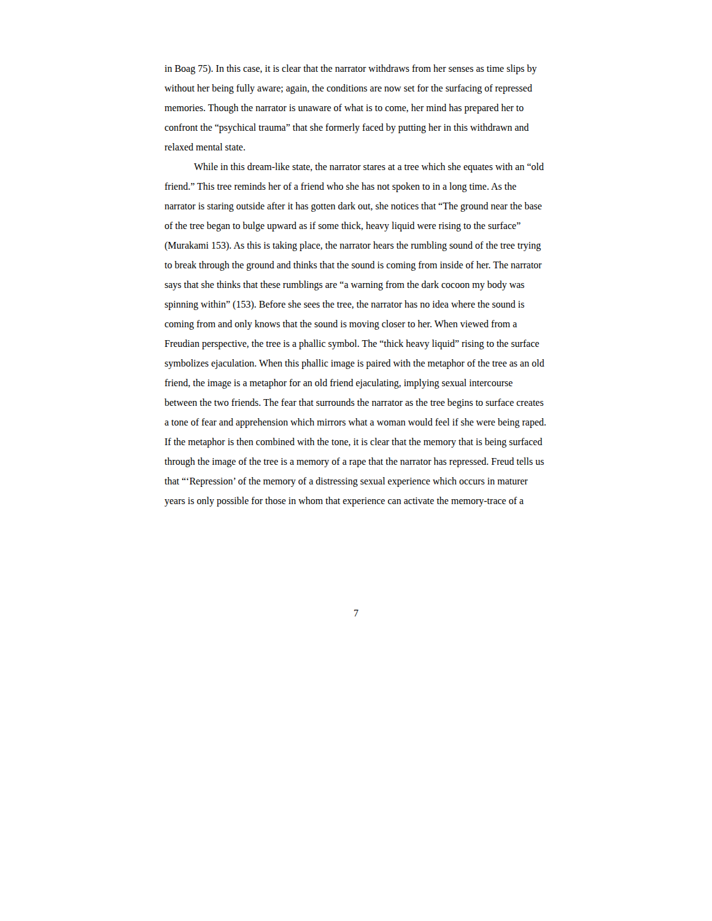in Boag 75). In this case, it is clear that the narrator withdraws from her senses as time slips by without her being fully aware; again, the conditions are now set for the surfacing of repressed memories. Though the narrator is unaware of what is to come, her mind has prepared her to confront the “psychical trauma” that she formerly faced by putting her in this withdrawn and relaxed mental state.
While in this dream-like state, the narrator stares at a tree which she equates with an “old friend.” This tree reminds her of a friend who she has not spoken to in a long time. As the narrator is staring outside after it has gotten dark out, she notices that “The ground near the base of the tree began to bulge upward as if some thick, heavy liquid were rising to the surface” (Murakami 153). As this is taking place, the narrator hears the rumbling sound of the tree trying to break through the ground and thinks that the sound is coming from inside of her. The narrator says that she thinks that these rumblings are “a warning from the dark cocoon my body was spinning within” (153). Before she sees the tree, the narrator has no idea where the sound is coming from and only knows that the sound is moving closer to her. When viewed from a Freudian perspective, the tree is a phallic symbol. The “thick heavy liquid” rising to the surface symbolizes ejaculation. When this phallic image is paired with the metaphor of the tree as an old friend, the image is a metaphor for an old friend ejaculating, implying sexual intercourse between the two friends. The fear that surrounds the narrator as the tree begins to surface creates a tone of fear and apprehension which mirrors what a woman would feel if she were being raped. If the metaphor is then combined with the tone, it is clear that the memory that is being surfaced through the image of the tree is a memory of a rape that the narrator has repressed. Freud tells us that “‘Repression’ of the memory of a distressing sexual experience which occurs in maturer years is only possible for those in whom that experience can activate the memory-trace of a
7